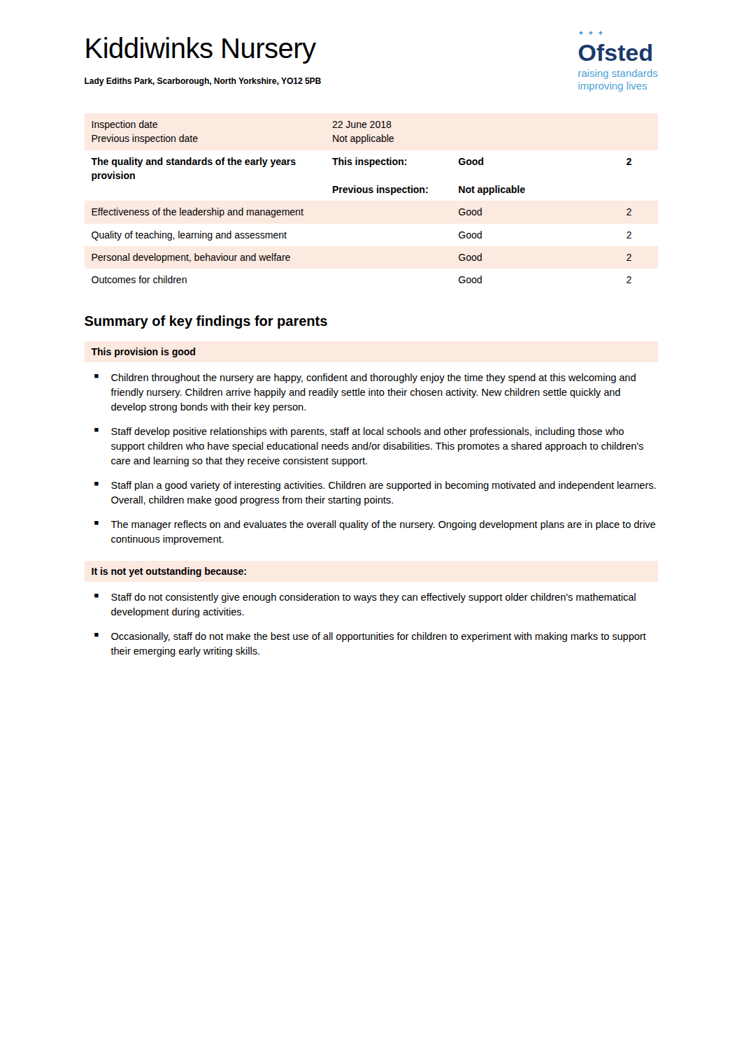Kiddiwinks Nursery
Lady Ediths Park, Scarborough, North Yorkshire, YO12 5PB
✦ ✦ ✦
Ofsted
raising standards
improving lives
| Inspection date Previous inspection date | 22 June 2018 Not applicable |
| The quality and standards of the early years provision | This inspection: Previous inspection: | Good Not applicable | 2 |
| Effectiveness of the leadership and management | | Good | 2 |
| Quality of teaching, learning and assessment | | Good | 2 |
| Personal development, behaviour and welfare | | Good | 2 |
| Outcomes for children | | Good | 2 |
Summary of key findings for parents
This provision is good
Children throughout the nursery are happy, confident and thoroughly enjoy the time they spend at this welcoming and friendly nursery. Children arrive happily and readily settle into their chosen activity. New children settle quickly and develop strong bonds with their key person.
Staff develop positive relationships with parents, staff at local schools and other professionals, including those who support children who have special educational needs and/or disabilities. This promotes a shared approach to children's care and learning so that they receive consistent support.
Staff plan a good variety of interesting activities. Children are supported in becoming motivated and independent learners. Overall, children make good progress from their starting points.
The manager reflects on and evaluates the overall quality of the nursery. Ongoing development plans are in place to drive continuous improvement.
It is not yet outstanding because:
Staff do not consistently give enough consideration to ways they can effectively support older children's mathematical development during activities.
Occasionally, staff do not make the best use of all opportunities for children to experiment with making marks to support their emerging early writing skills.